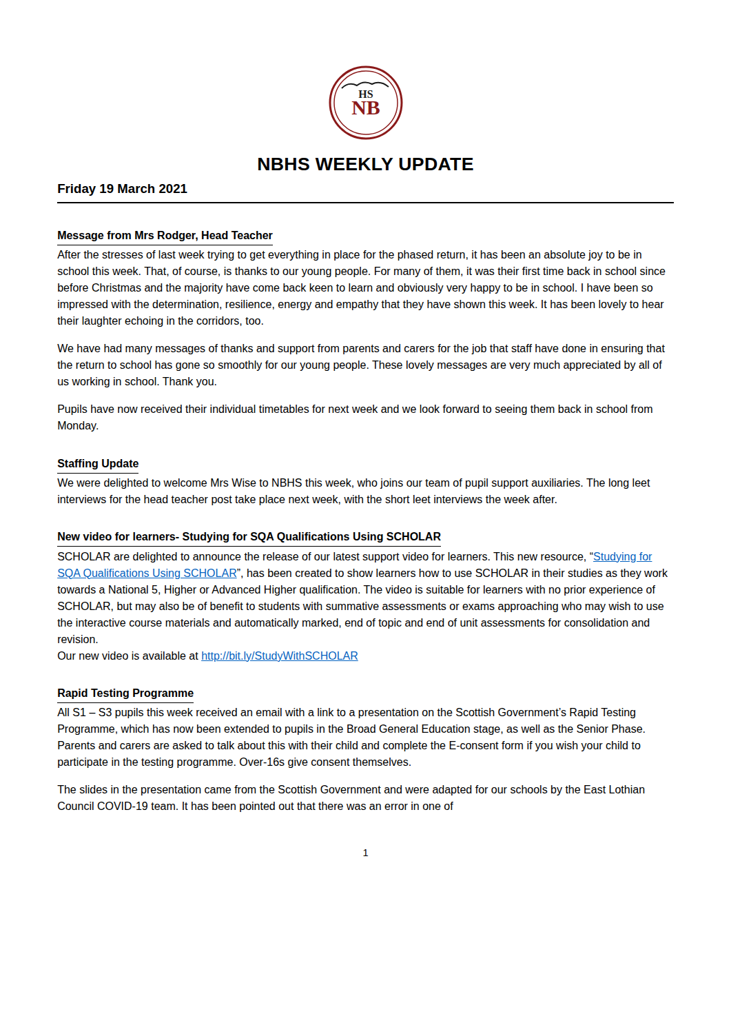NB HS
NBHS WEEKLY UPDATE
Friday 19 March 2021
Message from Mrs Rodger, Head Teacher
After the stresses of last week trying to get everything in place for the phased return, it has been an absolute joy to be in school this week. That, of course, is thanks to our young people. For many of them, it was their first time back in school since before Christmas and the majority have come back keen to learn and obviously very happy to be in school. I have been so impressed with the determination, resilience, energy and empathy that they have shown this week. It has been lovely to hear their laughter echoing in the corridors, too.
We have had many messages of thanks and support from parents and carers for the job that staff have done in ensuring that the return to school has gone so smoothly for our young people. These lovely messages are very much appreciated by all of us working in school. Thank you.
Pupils have now received their individual timetables for next week and we look forward to seeing them back in school from Monday.
Staffing Update
We were delighted to welcome Mrs Wise to NBHS this week, who joins our team of pupil support auxiliaries. The long leet interviews for the head teacher post take place next week, with the short leet interviews the week after.
New video for learners- Studying for SQA Qualifications Using SCHOLAR
SCHOLAR are delighted to announce the release of our latest support video for learners. This new resource, “Studying for SQA Qualifications Using SCHOLAR”, has been created to show learners how to use SCHOLAR in their studies as they work towards a National 5, Higher or Advanced Higher qualification. The video is suitable for learners with no prior experience of SCHOLAR, but may also be of benefit to students with summative assessments or exams approaching who may wish to use the interactive course materials and automatically marked, end of topic and end of unit assessments for consolidation and revision.
Our new video is available at http://bit.ly/StudyWithSCHOLAR
Rapid Testing Programme
All S1 – S3 pupils this week received an email with a link to a presentation on the Scottish Government’s Rapid Testing Programme, which has now been extended to pupils in the Broad General Education stage, as well as the Senior Phase. Parents and carers are asked to talk about this with their child and complete the E-consent form if you wish your child to participate in the testing programme. Over-16s give consent themselves.
The slides in the presentation came from the Scottish Government and were adapted for our schools by the East Lothian Council COVID-19 team. It has been pointed out that there was an error in one of
1